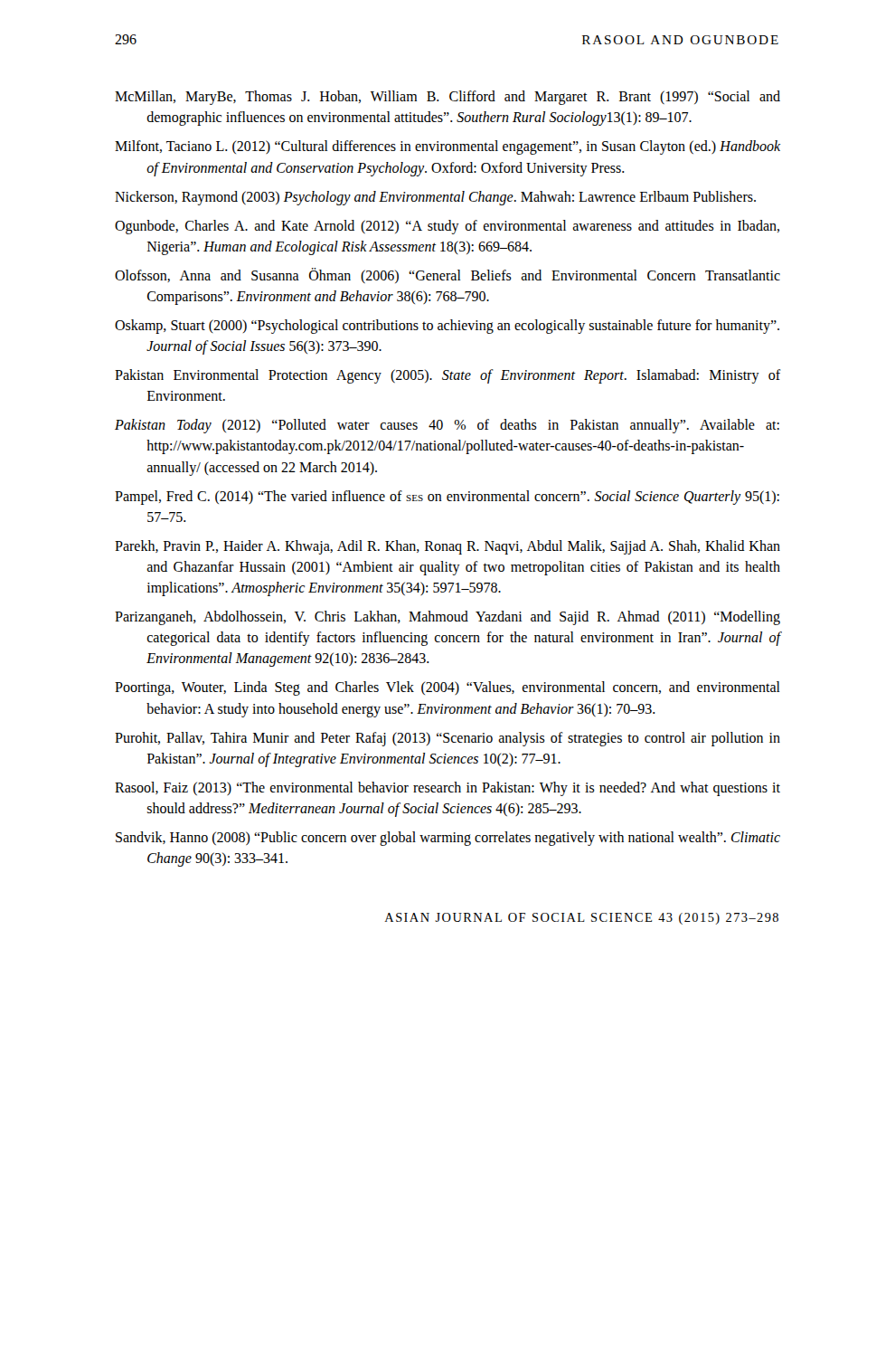296 RASOOL AND OGUNBODE
McMillan, MaryBe, Thomas J. Hoban, William B. Clifford and Margaret R. Brant (1997) “Social and demographic influences on environmental attitudes”. Southern Rural Sociology13(1): 89–107.
Milfont, Taciano L. (2012) “Cultural differences in environmental engagement”, in Susan Clayton (ed.) Handbook of Environmental and Conservation Psychology. Oxford: Oxford University Press.
Nickerson, Raymond (2003) Psychology and Environmental Change. Mahwah: Lawrence Erlbaum Publishers.
Ogunbode, Charles A. and Kate Arnold (2012) “A study of environmental awareness and attitudes in Ibadan, Nigeria”. Human and Ecological Risk Assessment 18(3): 669–684.
Olofsson, Anna and Susanna Öhman (2006) “General Beliefs and Environmental Concern Transatlantic Comparisons”. Environment and Behavior 38(6): 768–790.
Oskamp, Stuart (2000) “Psychological contributions to achieving an ecologically sustainable future for humanity”. Journal of Social Issues 56(3): 373–390.
Pakistan Environmental Protection Agency (2005). State of Environment Report. Islamabad: Ministry of Environment.
Pakistan Today (2012) “Polluted water causes 40 % of deaths in Pakistan annually”. Available at: http://www.pakistantoday.com.pk/2012/04/17/national/polluted-water-causes-40-of-deaths-in-pakistan-annually/ (accessed on 22 March 2014).
Pampel, Fred C. (2014) “The varied influence of ses on environmental concern”. Social Science Quarterly 95(1): 57–75.
Parekh, Pravin P., Haider A. Khwaja, Adil R. Khan, Ronaq R. Naqvi, Abdul Malik, Sajjad A. Shah, Khalid Khan and Ghazanfar Hussain (2001) “Ambient air quality of two metropolitan cities of Pakistan and its health implications”. Atmospheric Environment 35(34): 5971–5978.
Parizanganeh, Abdolhossein, V. Chris Lakhan, Mahmoud Yazdani and Sajid R. Ahmad (2011) “Modelling categorical data to identify factors influencing concern for the natural environment in Iran”. Journal of Environmental Management 92(10): 2836–2843.
Poortinga, Wouter, Linda Steg and Charles Vlek (2004) “Values, environmental concern, and environmental behavior: A study into household energy use”. Environment and Behavior 36(1): 70–93.
Purohit, Pallav, Tahira Munir and Peter Rafaj (2013) “Scenario analysis of strategies to control air pollution in Pakistan”. Journal of Integrative Environmental Sciences 10(2): 77–91.
Rasool, Faiz (2013) “The environmental behavior research in Pakistan: Why it is needed? And what questions it should address?” Mediterranean Journal of Social Sciences 4(6): 285–293.
Sandvik, Hanno (2008) “Public concern over global warming correlates negatively with national wealth”. Climatic Change 90(3): 333–341.
ASIAN JOURNAL OF SOCIAL SCIENCE 43 (2015) 273–298